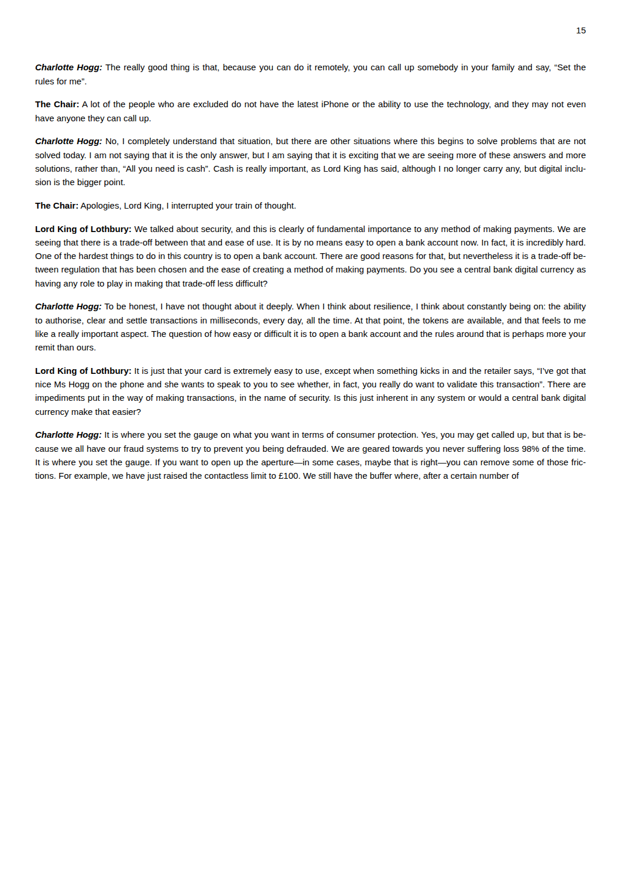15
Charlotte Hogg: The really good thing is that, because you can do it remotely, you can call up somebody in your family and say, “Set the rules for me”.
The Chair: A lot of the people who are excluded do not have the latest iPhone or the ability to use the technology, and they may not even have anyone they can call up.
Charlotte Hogg: No, I completely understand that situation, but there are other situations where this begins to solve problems that are not solved today. I am not saying that it is the only answer, but I am saying that it is exciting that we are seeing more of these answers and more solutions, rather than, “All you need is cash”. Cash is really important, as Lord King has said, although I no longer carry any, but digital inclusion is the bigger point.
The Chair: Apologies, Lord King, I interrupted your train of thought.
Lord King of Lothbury: We talked about security, and this is clearly of fundamental importance to any method of making payments. We are seeing that there is a trade-off between that and ease of use. It is by no means easy to open a bank account now. In fact, it is incredibly hard. One of the hardest things to do in this country is to open a bank account. There are good reasons for that, but nevertheless it is a trade-off between regulation that has been chosen and the ease of creating a method of making payments. Do you see a central bank digital currency as having any role to play in making that trade-off less difficult?
Charlotte Hogg: To be honest, I have not thought about it deeply. When I think about resilience, I think about constantly being on: the ability to authorise, clear and settle transactions in milliseconds, every day, all the time. At that point, the tokens are available, and that feels to me like a really important aspect. The question of how easy or difficult it is to open a bank account and the rules around that is perhaps more your remit than ours.
Lord King of Lothbury: It is just that your card is extremely easy to use, except when something kicks in and the retailer says, “I’ve got that nice Ms Hogg on the phone and she wants to speak to you to see whether, in fact, you really do want to validate this transaction”. There are impediments put in the way of making transactions, in the name of security. Is this just inherent in any system or would a central bank digital currency make that easier?
Charlotte Hogg: It is where you set the gauge on what you want in terms of consumer protection. Yes, you may get called up, but that is because we all have our fraud systems to try to prevent you being defrauded. We are geared towards you never suffering loss 98% of the time. It is where you set the gauge. If you want to open up the aperture—in some cases, maybe that is right—you can remove some of those frictions. For example, we have just raised the contactless limit to £100. We still have the buffer where, after a certain number of